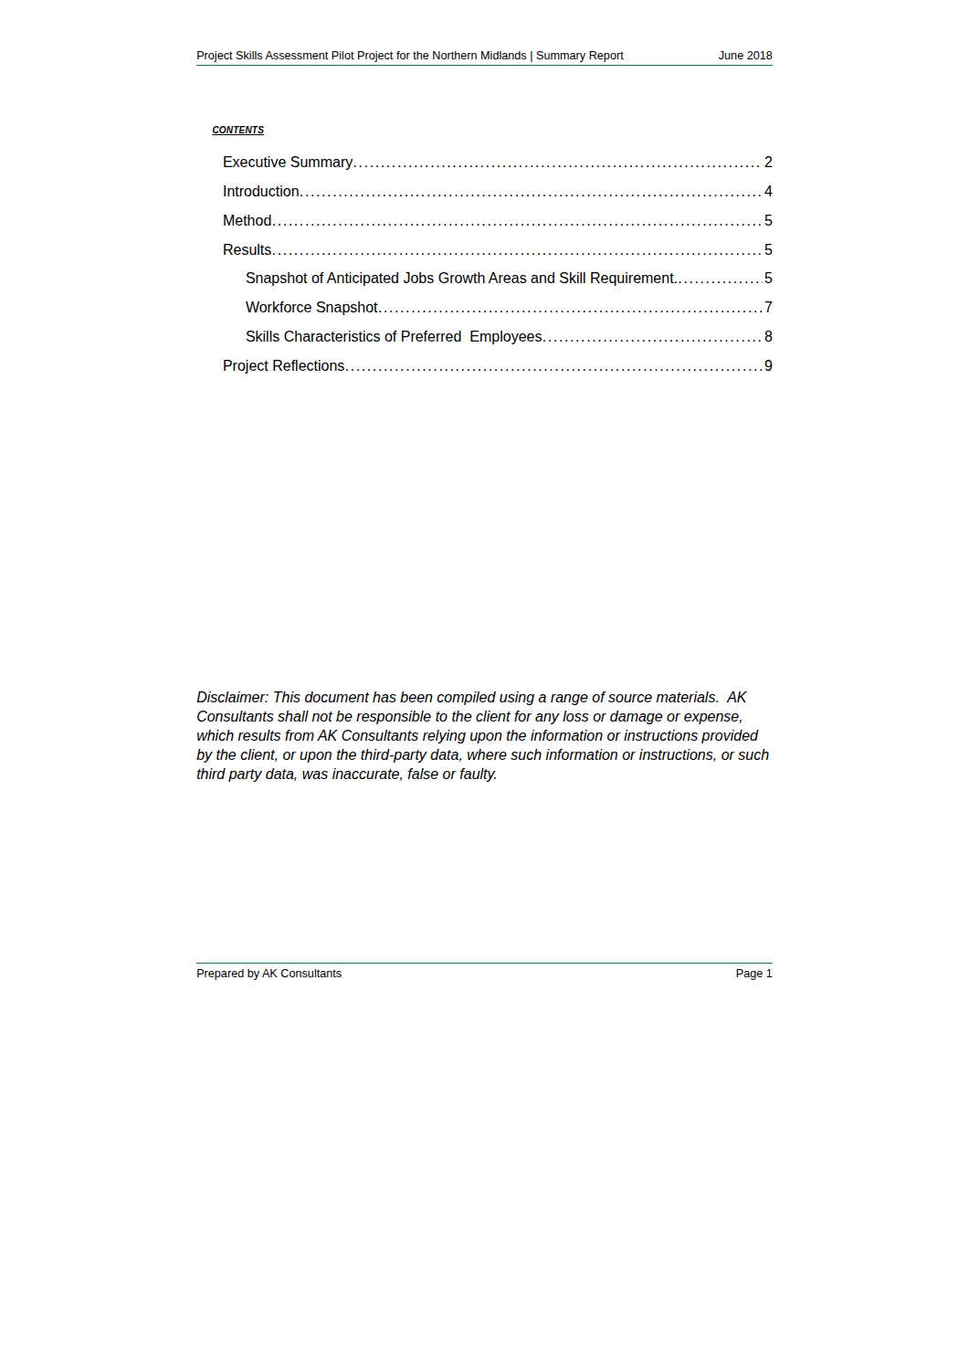Project Skills Assessment Pilot Project for the Northern Midlands | Summary Report June 2018
Contents
Executive Summary ........................................................................................................... 2
Introduction ..................................................................................................................... 4
Method ........................................................................................................................... 5
Results ............................................................................................................................. 5
Snapshot of Anticipated Jobs Growth Areas and Skill Requirement. ........................... 5
Workforce Snapshot ..................................................................................................... 7
Skills Characteristics of Preferred Employees ............................................................ 8
Project Reflections ......................................................................................................... 9
Disclaimer: This document has been compiled using a range of source materials. AK Consultants shall not be responsible to the client for any loss or damage or expense, which results from AK Consultants relying upon the information or instructions provided by the client, or upon the third-party data, where such information or instructions, or such third party data, was inaccurate, false or faulty.
Prepared by AK Consultants Page 1